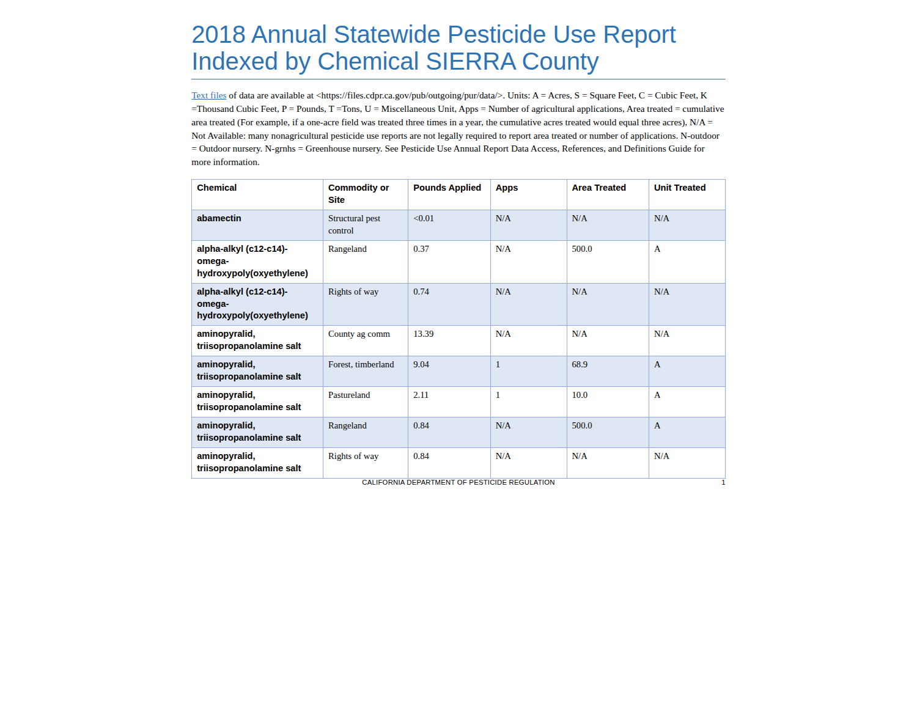2018 Annual Statewide Pesticide Use Report Indexed by Chemical SIERRA County
Text files of data are available at <https://files.cdpr.ca.gov/pub/outgoing/pur/data/>. Units: A = Acres, S = Square Feet, C = Cubic Feet, K =Thousand Cubic Feet, P = Pounds, T =Tons, U = Miscellaneous Unit, Apps = Number of agricultural applications, Area treated = cumulative area treated (For example, if a one-acre field was treated three times in a year, the cumulative acres treated would equal three acres), N/A = Not Available: many nonagricultural pesticide use reports are not legally required to report area treated or number of applications. N-outdoor = Outdoor nursery. N-grnhs = Greenhouse nursery. See Pesticide Use Annual Report Data Access, References, and Definitions Guide for more information.
| Chemical | Commodity or Site | Pounds Applied | Apps | Area Treated | Unit Treated |
| --- | --- | --- | --- | --- | --- |
| abamectin | Structural pest control | <0.01 | N/A | N/A | N/A |
| alpha-alkyl (c12-c14)-omega-hydroxypoly(oxyethylene) | Rangeland | 0.37 | N/A | 500.0 | A |
| alpha-alkyl (c12-c14)-omega-hydroxypoly(oxyethylene) | Rights of way | 0.74 | N/A | N/A | N/A |
| aminopyralid, triisopropanolamine salt | County ag comm | 13.39 | N/A | N/A | N/A |
| aminopyralid, triisopropanolamine salt | Forest, timberland | 9.04 | 1 | 68.9 | A |
| aminopyralid, triisopropanolamine salt | Pastureland | 2.11 | 1 | 10.0 | A |
| aminopyralid, triisopropanolamine salt | Rangeland | 0.84 | N/A | 500.0 | A |
| aminopyralid, triisopropanolamine salt | Rights of way | 0.84 | N/A | N/A | N/A |
CALIFORNIA DEPARTMENT OF PESTICIDE REGULATION
1